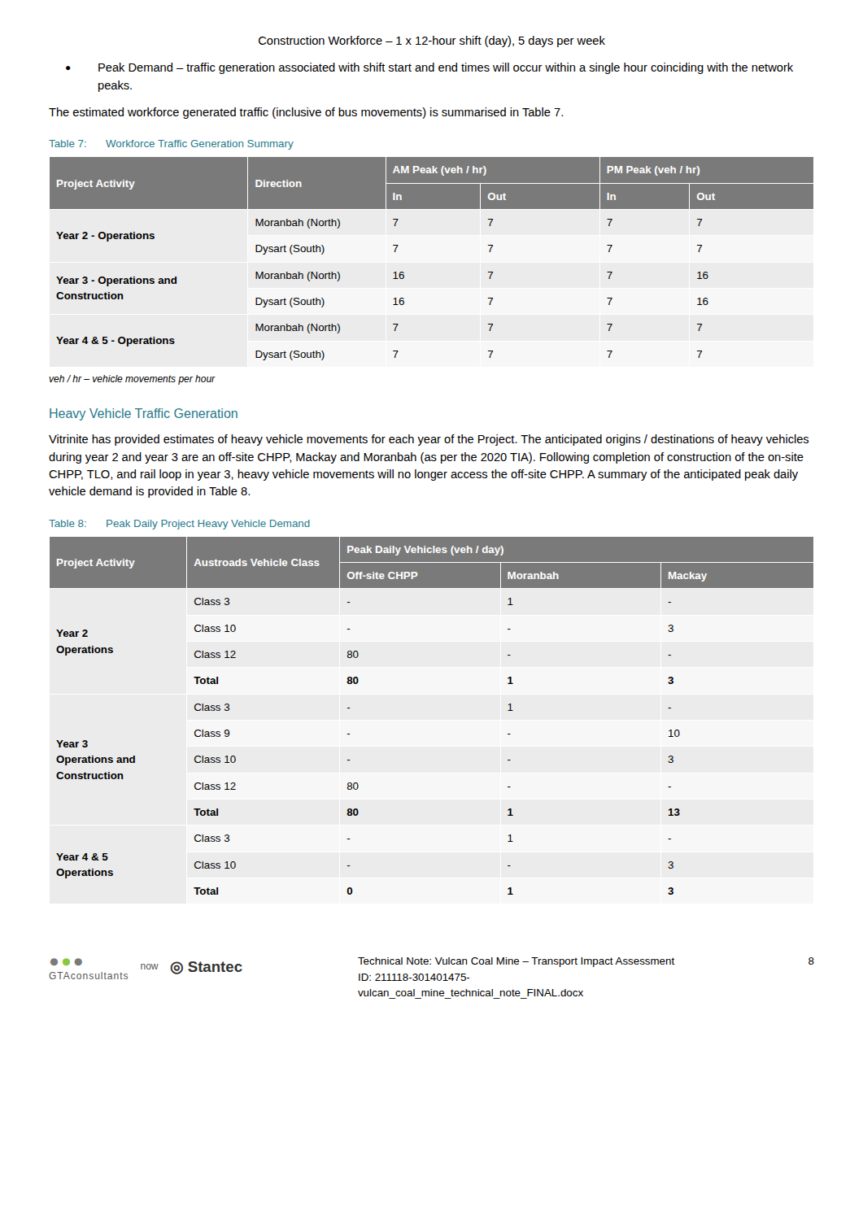Construction Workforce – 1 x 12-hour shift (day), 5 days per week
Peak Demand – traffic generation associated with shift start and end times will occur within a single hour coinciding with the network peaks.
The estimated workforce generated traffic (inclusive of bus movements) is summarised in Table 7.
Table 7: Workforce Traffic Generation Summary
| Project Activity | Direction | AM Peak (veh / hr) | PM Peak (veh / hr) |
| --- | --- | --- | --- |
| In | Out | In | Out |
| Year 2 - Operations | Moranbah (North) | 7 | 7 | 7 | 7 |
| Dysart (South) | 7 | 7 | 7 | 7 |
| Year 3 - Operations and Construction | Moranbah (North) | 16 | 7 | 7 | 16 |
| Dysart (South) | 16 | 7 | 7 | 16 |
| Year 4 & 5 - Operations | Moranbah (North) | 7 | 7 | 7 | 7 |
| Dysart (South) | 7 | 7 | 7 | 7 |
veh / hr – vehicle movements per hour
Heavy Vehicle Traffic Generation
Vitrinite has provided estimates of heavy vehicle movements for each year of the Project. The anticipated origins / destinations of heavy vehicles during year 2 and year 3 are an off-site CHPP, Mackay and Moranbah (as per the 2020 TIA). Following completion of construction of the on-site CHPP, TLO, and rail loop in year 3, heavy vehicle movements will no longer access the off-site CHPP. A summary of the anticipated peak daily vehicle demand is provided in Table 8.
Table 8: Peak Daily Project Heavy Vehicle Demand
| Project Activity | Austroads Vehicle Class | Peak Daily Vehicles (veh / day) |
| --- | --- | --- |
| Off-site CHPP | Moranbah | Mackay |
| Year 2 Operations | Class 3 | - | 1 | - |
| Class 10 | - | - | 3 |
| Class 12 | 80 | - | - |
| Total | 80 | 1 | 3 |
| Year 3 Operations and Construction | Class 3 | - | 1 | - |
| Class 9 | - | - | 10 |
| Class 10 | - | - | 3 |
| Class 12 | 80 | - | - |
| Total | 80 | 1 | 13 |
| Year 4 & 5 Operations | Class 3 | - | 1 | - |
| Class 10 | - | - | 3 |
| Total | 0 | 1 | 3 |
●●●
GTAconsultants
now
◎ Stantec
Technical Note: Vulcan Coal Mine – Transport Impact Assessment
ID: 211118-301401475-
vulcan_coal_mine_technical_note_FINAL.docx
8